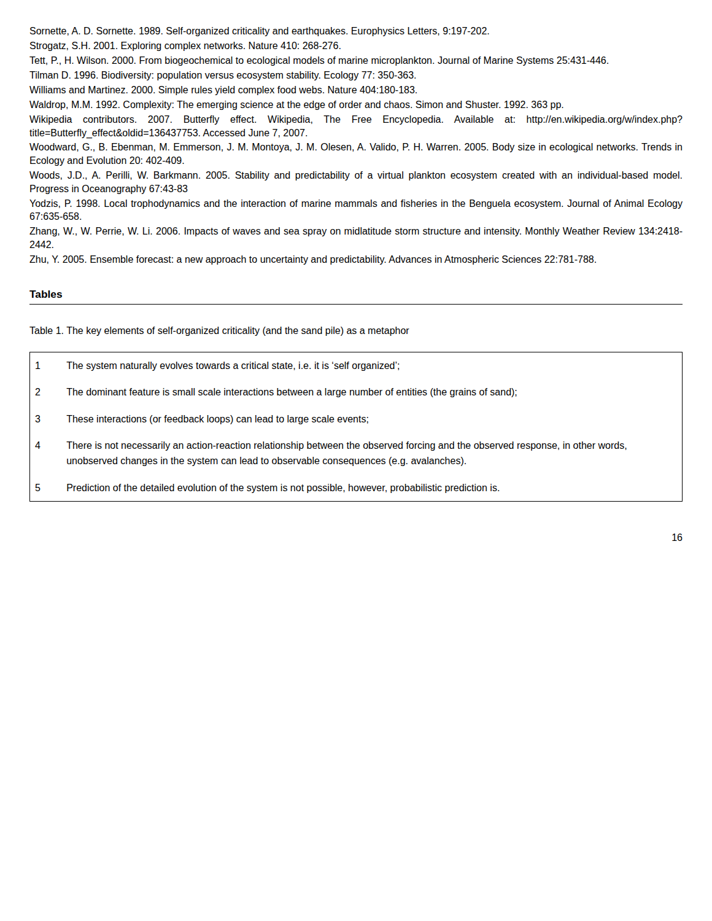Sornette, A. D. Sornette. 1989. Self-organized criticality and earthquakes. Europhysics Letters, 9:197-202.
Strogatz, S.H. 2001. Exploring complex networks. Nature 410: 268-276.
Tett, P., H. Wilson. 2000. From biogeochemical to ecological models of marine microplankton. Journal of Marine Systems 25:431-446.
Tilman D. 1996. Biodiversity: population versus ecosystem stability. Ecology 77: 350-363.
Williams and Martinez. 2000. Simple rules yield complex food webs. Nature 404:180-183.
Waldrop, M.M. 1992. Complexity: The emerging science at the edge of order and chaos. Simon and Shuster. 1992. 363 pp.
Wikipedia contributors. 2007. Butterfly effect. Wikipedia, The Free Encyclopedia. Available at: http://en.wikipedia.org/w/index.php?title=Butterfly_effect&oldid=136437753. Accessed June 7, 2007.
Woodward, G., B. Ebenman, M. Emmerson, J. M. Montoya, J. M. Olesen, A. Valido, P. H. Warren. 2005. Body size in ecological networks. Trends in Ecology and Evolution 20: 402-409.
Woods, J.D., A. Perilli, W. Barkmann. 2005. Stability and predictability of a virtual plankton ecosystem created with an individual-based model. Progress in Oceanography 67:43-83
Yodzis, P. 1998. Local trophodynamics and the interaction of marine mammals and fisheries in the Benguela ecosystem. Journal of Animal Ecology 67:635-658.
Zhang, W., W. Perrie, W. Li. 2006. Impacts of waves and sea spray on midlatitude storm structure and intensity. Monthly Weather Review 134:2418-2442.
Zhu, Y. 2005. Ensemble forecast: a new approach to uncertainty and predictability. Advances in Atmospheric Sciences 22:781-788.
Tables
Table 1. The key elements of self-organized criticality (and the sand pile) as a metaphor
| 1 | The system naturally evolves towards a critical state, i.e. it is ‘self organized’; |
| 2 | The dominant feature is small scale interactions between a large number of entities (the grains of sand); |
| 3 | These interactions (or feedback loops) can lead to large scale events; |
| 4 | There is not necessarily an action-reaction relationship between the observed forcing and the observed response, in other words, unobserved changes in the system can lead to observable consequences (e.g. avalanches). |
| 5 | Prediction of the detailed evolution of the system is not possible, however, probabilistic prediction is. |
16